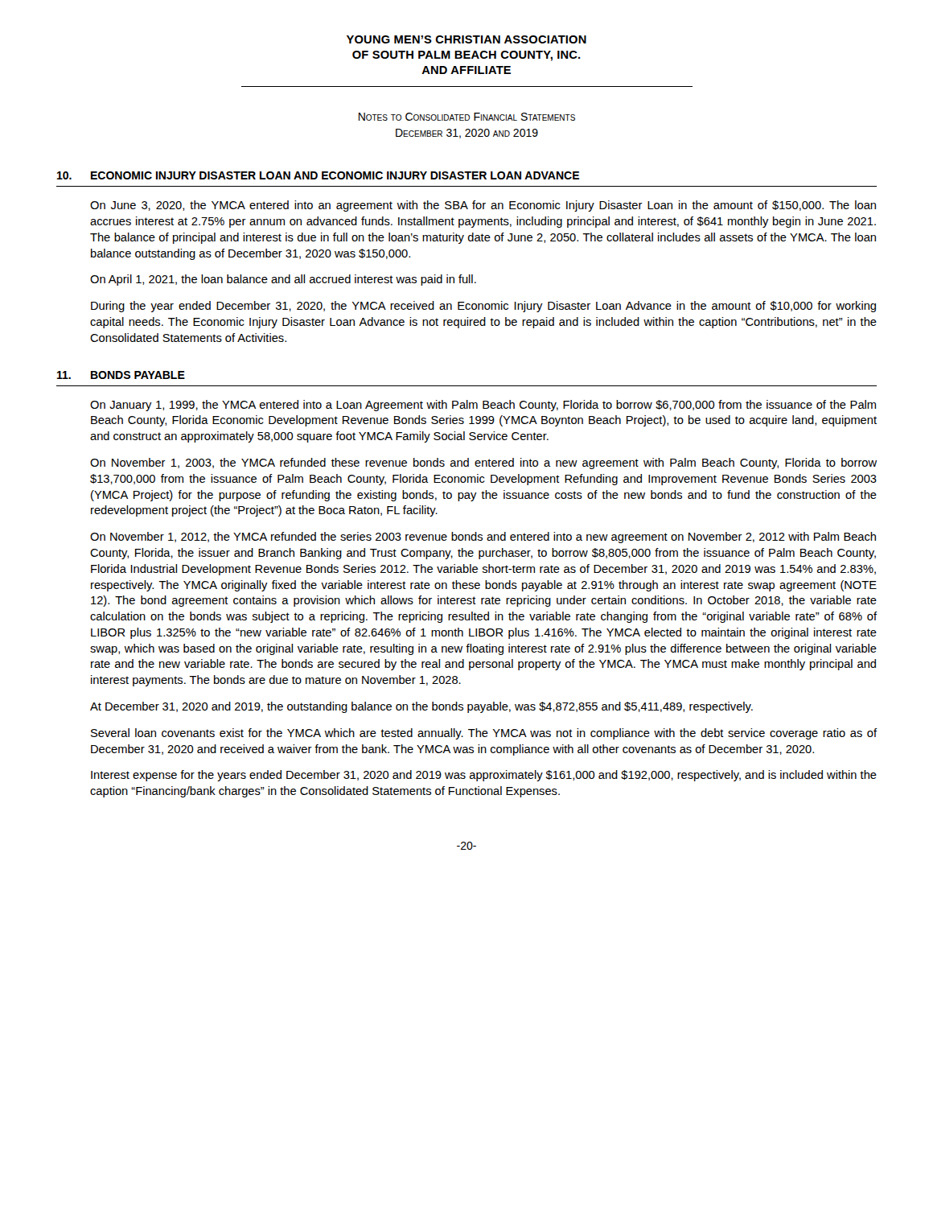Young Men’s Christian Association
of South Palm Beach County, Inc.
and Affiliate
Notes to Consolidated Financial Statements
December 31, 2020 and 2019
10. Economic Injury Disaster Loan and Economic Injury Disaster Loan Advance
On June 3, 2020, the YMCA entered into an agreement with the SBA for an Economic Injury Disaster Loan in the amount of $150,000. The loan accrues interest at 2.75% per annum on advanced funds. Installment payments, including principal and interest, of $641 monthly begin in June 2021. The balance of principal and interest is due in full on the loan’s maturity date of June 2, 2050. The collateral includes all assets of the YMCA. The loan balance outstanding as of December 31, 2020 was $150,000.
On April 1, 2021, the loan balance and all accrued interest was paid in full.
During the year ended December 31, 2020, the YMCA received an Economic Injury Disaster Loan Advance in the amount of $10,000 for working capital needs. The Economic Injury Disaster Loan Advance is not required to be repaid and is included within the caption “Contributions, net” in the Consolidated Statements of Activities.
11. Bonds Payable
On January 1, 1999, the YMCA entered into a Loan Agreement with Palm Beach County, Florida to borrow $6,700,000 from the issuance of the Palm Beach County, Florida Economic Development Revenue Bonds Series 1999 (YMCA Boynton Beach Project), to be used to acquire land, equipment and construct an approximately 58,000 square foot YMCA Family Social Service Center.
On November 1, 2003, the YMCA refunded these revenue bonds and entered into a new agreement with Palm Beach County, Florida to borrow $13,700,000 from the issuance of Palm Beach County, Florida Economic Development Refunding and Improvement Revenue Bonds Series 2003 (YMCA Project) for the purpose of refunding the existing bonds, to pay the issuance costs of the new bonds and to fund the construction of the redevelopment project (the “Project”) at the Boca Raton, FL facility.
On November 1, 2012, the YMCA refunded the series 2003 revenue bonds and entered into a new agreement on November 2, 2012 with Palm Beach County, Florida, the issuer and Branch Banking and Trust Company, the purchaser, to borrow $8,805,000 from the issuance of Palm Beach County, Florida Industrial Development Revenue Bonds Series 2012. The variable short-term rate as of December 31, 2020 and 2019 was 1.54% and 2.83%, respectively. The YMCA originally fixed the variable interest rate on these bonds payable at 2.91% through an interest rate swap agreement (NOTE 12). The bond agreement contains a provision which allows for interest rate repricing under certain conditions. In October 2018, the variable rate calculation on the bonds was subject to a repricing. The repricing resulted in the variable rate changing from the “original variable rate” of 68% of LIBOR plus 1.325% to the “new variable rate” of 82.646% of 1 month LIBOR plus 1.416%. The YMCA elected to maintain the original interest rate swap, which was based on the original variable rate, resulting in a new floating interest rate of 2.91% plus the difference between the original variable rate and the new variable rate. The bonds are secured by the real and personal property of the YMCA. The YMCA must make monthly principal and interest payments. The bonds are due to mature on November 1, 2028.
At December 31, 2020 and 2019, the outstanding balance on the bonds payable, was $4,872,855 and $5,411,489, respectively.
Several loan covenants exist for the YMCA which are tested annually. The YMCA was not in compliance with the debt service coverage ratio as of December 31, 2020 and received a waiver from the bank. The YMCA was in compliance with all other covenants as of December 31, 2020.
Interest expense for the years ended December 31, 2020 and 2019 was approximately $161,000 and $192,000, respectively, and is included within the caption “Financing/bank charges” in the Consolidated Statements of Functional Expenses.
-20-